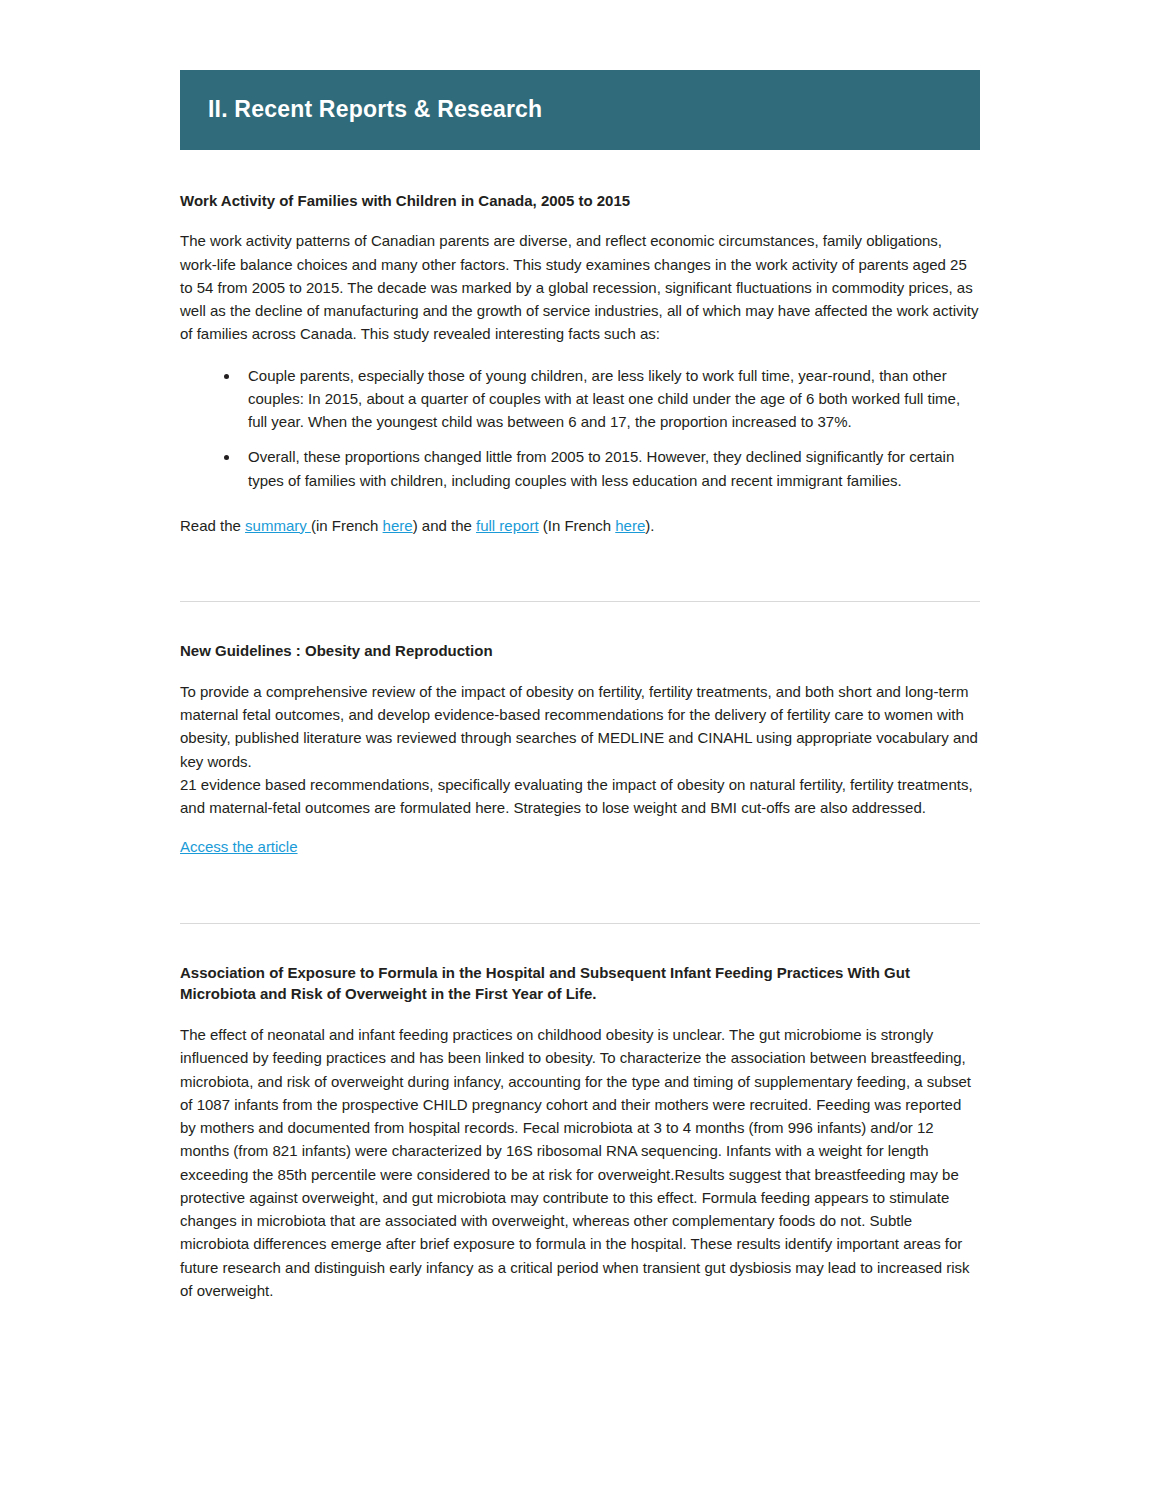II. Recent Reports & Research
Work Activity of Families with Children in Canada, 2005 to 2015
The work activity patterns of Canadian parents are diverse, and reflect economic circumstances, family obligations, work-life balance choices and many other factors. This study examines changes in the work activity of parents aged 25 to 54 from 2005 to 2015. The decade was marked by a global recession, significant fluctuations in commodity prices, as well as the decline of manufacturing and the growth of service industries, all of which may have affected the work activity of families across Canada. This study revealed interesting facts such as:
Couple parents, especially those of young children, are less likely to work full time, year-round, than other couples: In 2015, about a quarter of couples with at least one child under the age of 6 both worked full time, full year. When the youngest child was between 6 and 17, the proportion increased to 37%.
Overall, these proportions changed little from 2005 to 2015. However, they declined significantly for certain types of families with children, including couples with less education and recent immigrant families.
Read the summary (in French here) and the full report (In French here).
New Guidelines : Obesity and Reproduction
To provide a comprehensive review of the impact of obesity on fertility, fertility treatments, and both short and long-term maternal fetal outcomes, and develop evidence-based recommendations for the delivery of fertility care to women with obesity, published literature was reviewed through searches of MEDLINE and CINAHL using appropriate vocabulary and key words.
21 evidence based recommendations, specifically evaluating the impact of obesity on natural fertility, fertility treatments, and maternal-fetal outcomes are formulated here. Strategies to lose weight and BMI cut-offs are also addressed.
Access the article
Association of Exposure to Formula in the Hospital and Subsequent Infant Feeding Practices With Gut Microbiota and Risk of Overweight in the First Year of Life.
The effect of neonatal and infant feeding practices on childhood obesity is unclear. The gut microbiome is strongly influenced by feeding practices and has been linked to obesity. To characterize the association between breastfeeding, microbiota, and risk of overweight during infancy, accounting for the type and timing of supplementary feeding, a subset of 1087 infants from the prospective CHILD pregnancy cohort and their mothers were recruited. Feeding was reported by mothers and documented from hospital records. Fecal microbiota at 3 to 4 months (from 996 infants) and/or 12 months (from 821 infants) were characterized by 16S ribosomal RNA sequencing. Infants with a weight for length exceeding the 85th percentile were considered to be at risk for overweight.Results suggest that breastfeeding may be protective against overweight, and gut microbiota may contribute to this effect. Formula feeding appears to stimulate changes in microbiota that are associated with overweight, whereas other complementary foods do not. Subtle microbiota differences emerge after brief exposure to formula in the hospital. These results identify important areas for future research and distinguish early infancy as a critical period when transient gut dysbiosis may lead to increased risk of overweight.